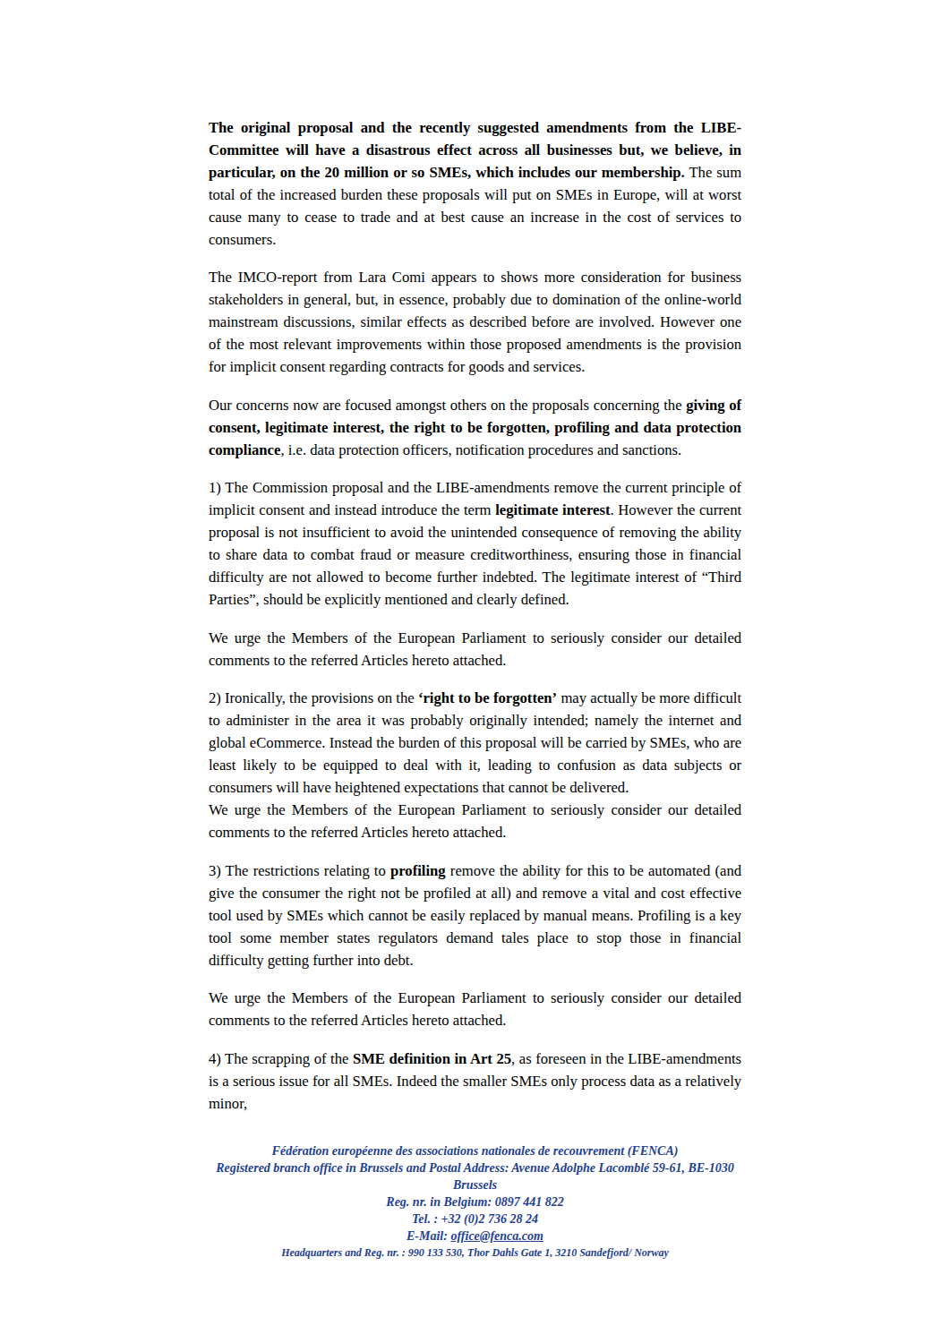The original proposal and the recently suggested amendments from the LIBE-Committee will have a disastrous effect across all businesses but, we believe, in particular, on the 20 million or so SMEs, which includes our membership. The sum total of the increased burden these proposals will put on SMEs in Europe, will at worst cause many to cease to trade and at best cause an increase in the cost of services to consumers.
The IMCO-report from Lara Comi appears to shows more consideration for business stakeholders in general, but, in essence, probably due to domination of the online-world mainstream discussions, similar effects as described before are involved. However one of the most relevant improvements within those proposed amendments is the provision for implicit consent regarding contracts for goods and services.
Our concerns now are focused amongst others on the proposals concerning the giving of consent, legitimate interest, the right to be forgotten, profiling and data protection compliance, i.e. data protection officers, notification procedures and sanctions.
1) The Commission proposal and the LIBE-amendments remove the current principle of implicit consent and instead introduce the term legitimate interest. However the current proposal is not insufficient to avoid the unintended consequence of removing the ability to share data to combat fraud or measure creditworthiness, ensuring those in financial difficulty are not allowed to become further indebted. The legitimate interest of “Third Parties”, should be explicitly mentioned and clearly defined.
We urge the Members of the European Parliament to seriously consider our detailed comments to the referred Articles hereto attached.
2) Ironically, the provisions on the ‘right to be forgotten’ may actually be more difficult to administer in the area it was probably originally intended; namely the internet and global eCommerce. Instead the burden of this proposal will be carried by SMEs, who are least likely to be equipped to deal with it, leading to confusion as data subjects or consumers will have heightened expectations that cannot be delivered.
We urge the Members of the European Parliament to seriously consider our detailed comments to the referred Articles hereto attached.
3) The restrictions relating to profiling remove the ability for this to be automated (and give the consumer the right not be profiled at all) and remove a vital and cost effective tool used by SMEs which cannot be easily replaced by manual means. Profiling is a key tool some member states regulators demand tales place to stop those in financial difficulty getting further into debt.
We urge the Members of the European Parliament to seriously consider our detailed comments to the referred Articles hereto attached.
4) The scrapping of the SME definition in Art 25, as foreseen in the LIBE-amendments is a serious issue for all SMEs. Indeed the smaller SMEs only process data as a relatively minor,
Fédération européenne des associations nationales de recouvrement (FENCA)
Registered branch office in Brussels and Postal Address: Avenue Adolphe Lacomblé 59-61, BE-1030 Brussels
Reg. nr. in Belgium: 0897 441 822
Tel. : +32 (0)2 736 28 24
E-Mail: office@fenca.com
Headquarters and Reg. nr. : 990 133 530, Thor Dahls Gate 1, 3210 Sandefjord/ Norway